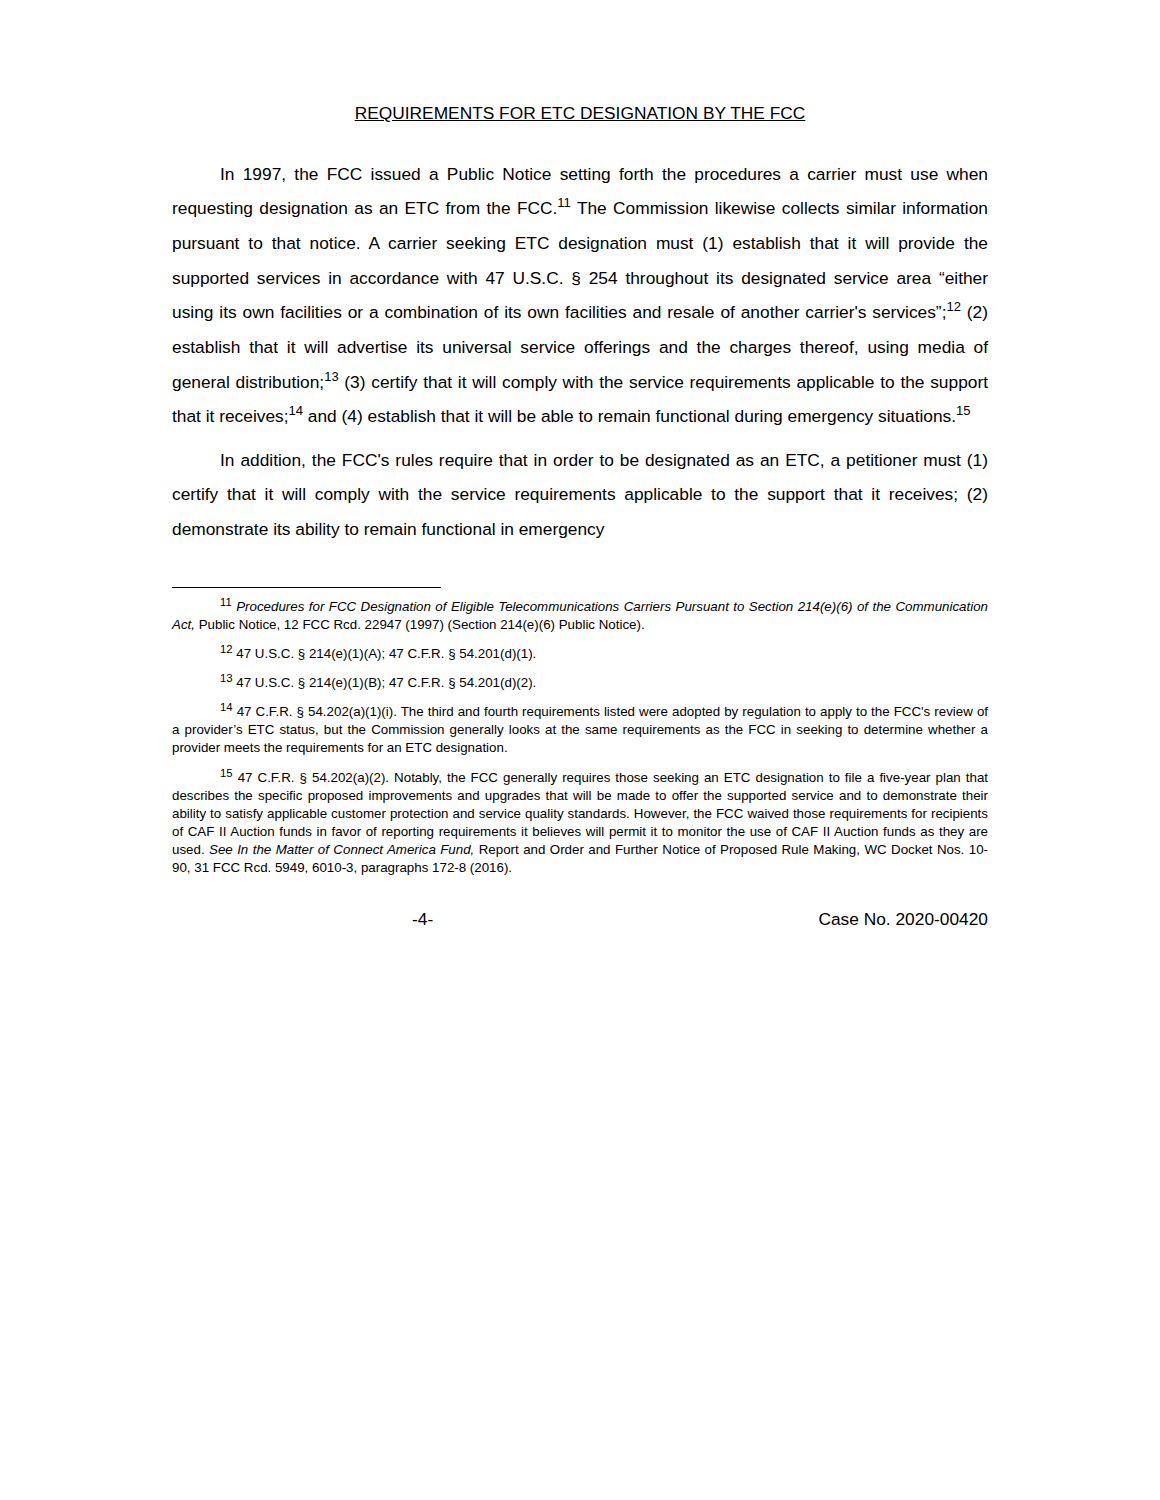REQUIREMENTS FOR ETC DESIGNATION BY THE FCC
In 1997, the FCC issued a Public Notice setting forth the procedures a carrier must use when requesting designation as an ETC from the FCC.11 The Commission likewise collects similar information pursuant to that notice. A carrier seeking ETC designation must (1) establish that it will provide the supported services in accordance with 47 U.S.C. § 254 throughout its designated service area “either using its own facilities or a combination of its own facilities and resale of another carrier's services”;12 (2) establish that it will advertise its universal service offerings and the charges thereof, using media of general distribution;13 (3) certify that it will comply with the service requirements applicable to the support that it receives;14 and (4) establish that it will be able to remain functional during emergency situations.15
In addition, the FCC's rules require that in order to be designated as an ETC, a petitioner must (1) certify that it will comply with the service requirements applicable to the support that it receives; (2) demonstrate its ability to remain functional in emergency
11 Procedures for FCC Designation of Eligible Telecommunications Carriers Pursuant to Section 214(e)(6) of the Communication Act, Public Notice, 12 FCC Rcd. 22947 (1997) (Section 214(e)(6) Public Notice).
12 47 U.S.C. § 214(e)(1)(A); 47 C.F.R. § 54.201(d)(1).
13 47 U.S.C. § 214(e)(1)(B); 47 C.F.R. § 54.201(d)(2).
14 47 C.F.R. § 54.202(a)(1)(i). The third and fourth requirements listed were adopted by regulation to apply to the FCC's review of a provider’s ETC status, but the Commission generally looks at the same requirements as the FCC in seeking to determine whether a provider meets the requirements for an ETC designation.
15 47 C.F.R. § 54.202(a)(2). Notably, the FCC generally requires those seeking an ETC designation to file a five-year plan that describes the specific proposed improvements and upgrades that will be made to offer the supported service and to demonstrate their ability to satisfy applicable customer protection and service quality standards. However, the FCC waived those requirements for recipients of CAF II Auction funds in favor of reporting requirements it believes will permit it to monitor the use of CAF II Auction funds as they are used. See In the Matter of Connect America Fund, Report and Order and Further Notice of Proposed Rule Making, WC Docket Nos. 10-90, 31 FCC Rcd. 5949, 6010-3, paragraphs 172-8 (2016).
-4- Case No. 2020-00420